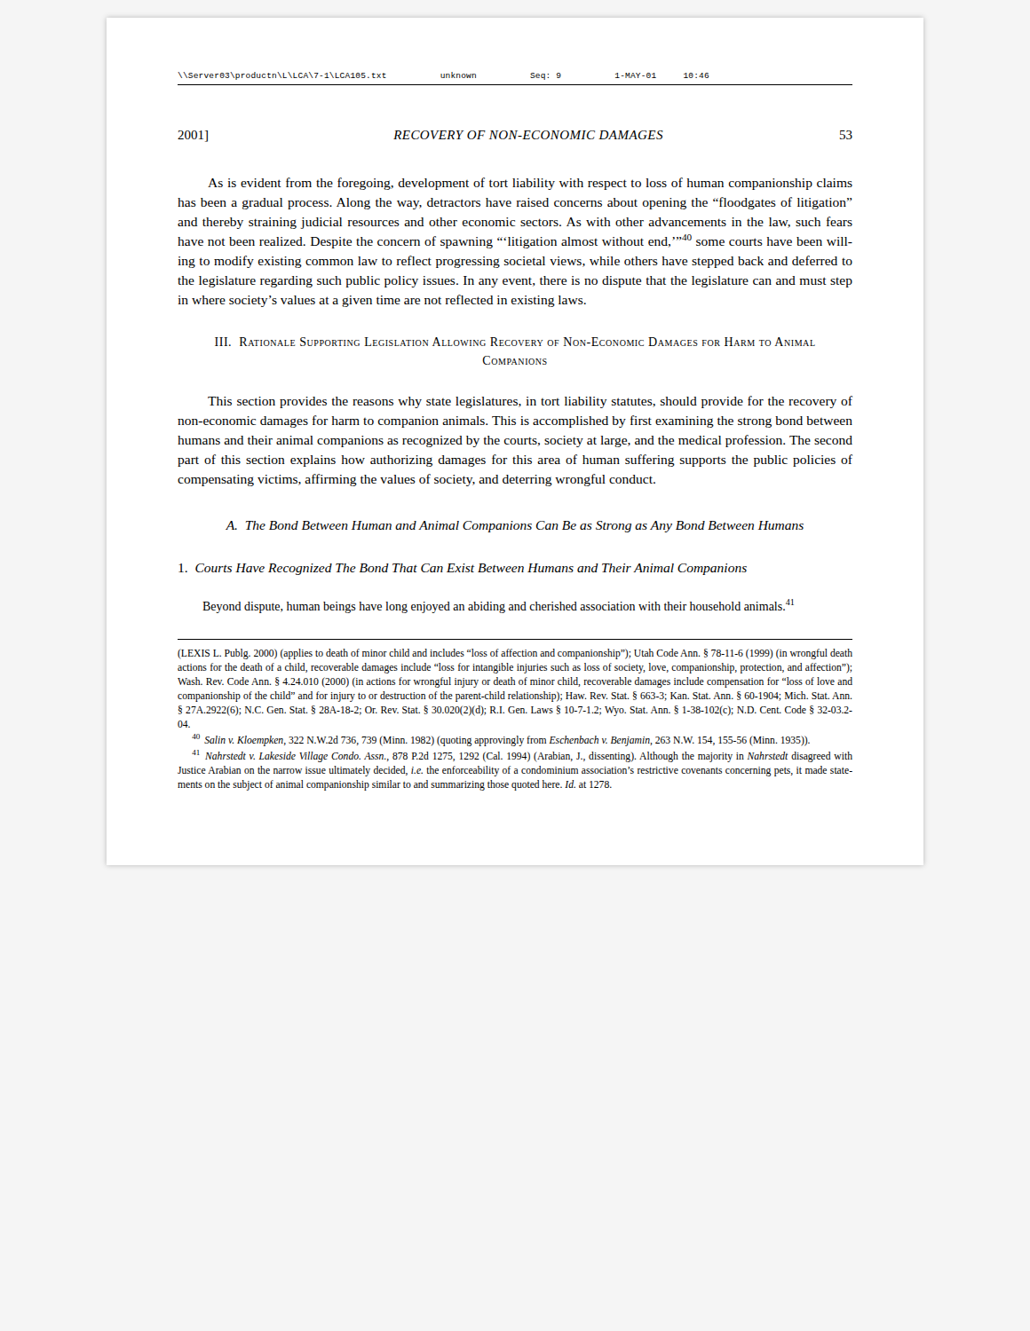\\Server03\productn\L\LCA\7-1\LCA105.txtunknown Seq: 91-MAY-0110:46
2001] RECOVERY OF NON-ECONOMIC DAMAGES 53
As is evident from the foregoing, development of tort liability with respect to loss of human companionship claims has been a gradual process. Along the way, detractors have raised concerns about opening the “floodgates of litigation” and thereby straining judicial resources and other economic sectors. As with other advancements in the law, such fears have not been realized. Despite the concern of spawning “‘litigation almost without end,’”40 some courts have been willing to modify existing common law to reflect progressing societal views, while others have stepped back and deferred to the legislature regarding such public policy issues. In any event, there is no dispute that the legislature can and must step in where society’s values at a given time are not reflected in existing laws.
III. Rationale Supporting Legislation Allowing Recovery of Non-Economic Damages for Harm to Animal Companions
This section provides the reasons why state legislatures, in tort liability statutes, should provide for the recovery of non-economic damages for harm to companion animals. This is accomplished by first examining the strong bond between humans and their animal companions as recognized by the courts, society at large, and the medical profession. The second part of this section explains how authorizing damages for this area of human suffering supports the public policies of compensating victims, affirming the values of society, and deterring wrongful conduct.
A. The Bond Between Human and Animal Companions Can Be as Strong as Any Bond Between Humans
1. Courts Have Recognized The Bond That Can Exist Between Humans and Their Animal Companions
Beyond dispute, human beings have long enjoyed an abiding and cherished association with their household animals.41
(LEXIS L. Publg. 2000) (applies to death of minor child and includes “loss of affection and companionship”); Utah Code Ann. § 78-11-6 (1999) (in wrongful death actions for the death of a child, recoverable damages include “loss for intangible injuries such as loss of society, love, companionship, protection, and affection”); Wash. Rev. Code Ann. § 4.24.010 (2000) (in actions for wrongful injury or death of minor child, recoverable damages include compensation for “loss of love and companionship of the child” and for injury to or destruction of the parent-child relationship); Haw. Rev. Stat. § 663-3; Kan. Stat. Ann. § 60-1904; Mich. Stat. Ann. § 27A.2922(6); N.C. Gen. Stat. § 28A-18-2; Or. Rev. Stat. § 30.020(2)(d); R.I. Gen. Laws § 10-7-1.2; Wyo. Stat. Ann. § 1-38-102(c); N.D. Cent. Code § 32-03.2-04.
40 Salin v. Kloempken, 322 N.W.2d 736, 739 (Minn. 1982) (quoting approvingly from Eschenbach v. Benjamin, 263 N.W. 154, 155-56 (Minn. 1935)).
41 Nahrstedt v. Lakeside Village Condo. Assn., 878 P.2d 1275, 1292 (Cal. 1994) (Arabian, J., dissenting). Although the majority in Nahrstedt disagreed with Justice Arabian on the narrow issue ultimately decided, i.e. the enforceability of a condominium association’s restrictive covenants concerning pets, it made statements on the subject of animal companionship similar to and summarizing those quoted here. Id. at 1278.